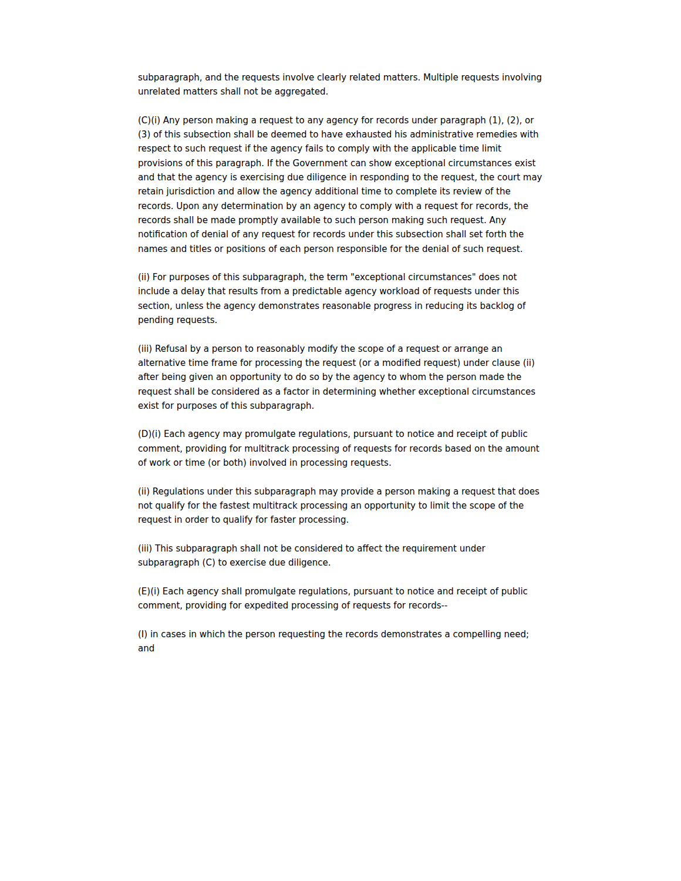subparagraph, and the requests involve clearly related matters. Multiple requests involving unrelated matters shall not be aggregated.
(C)(i) Any person making a request to any agency for records under paragraph (1), (2), or (3) of this subsection shall be deemed to have exhausted his administrative remedies with respect to such request if the agency fails to comply with the applicable time limit provisions of this paragraph. If the Government can show exceptional circumstances exist and that the agency is exercising due diligence in responding to the request, the court may retain jurisdiction and allow the agency additional time to complete its review of the records. Upon any determination by an agency to comply with a request for records, the records shall be made promptly available to such person making such request. Any notification of denial of any request for records under this subsection shall set forth the names and titles or positions of each person responsible for the denial of such request.
(ii) For purposes of this subparagraph, the term "exceptional circumstances" does not include a delay that results from a predictable agency workload of requests under this section, unless the agency demonstrates reasonable progress in reducing its backlog of pending requests.
(iii) Refusal by a person to reasonably modify the scope of a request or arrange an alternative time frame for processing the request (or a modified request) under clause (ii) after being given an opportunity to do so by the agency to whom the person made the request shall be considered as a factor in determining whether exceptional circumstances exist for purposes of this subparagraph.
(D)(i) Each agency may promulgate regulations, pursuant to notice and receipt of public comment, providing for multitrack processing of requests for records based on the amount of work or time (or both) involved in processing requests.
(ii) Regulations under this subparagraph may provide a person making a request that does not qualify for the fastest multitrack processing an opportunity to limit the scope of the request in order to qualify for faster processing.
(iii) This subparagraph shall not be considered to affect the requirement under subparagraph (C) to exercise due diligence.
(E)(i) Each agency shall promulgate regulations, pursuant to notice and receipt of public comment, providing for expedited processing of requests for records--
(I) in cases in which the person requesting the records demonstrates a compelling need; and